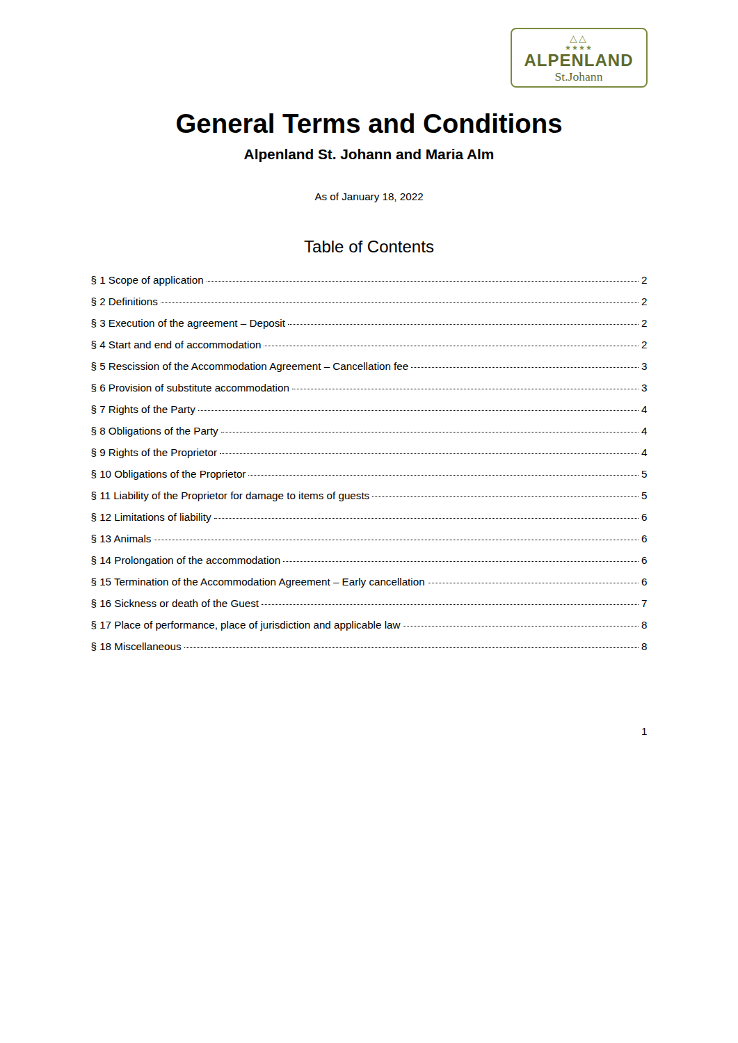△△
★★★★
ALPENLAND
St.Johann
General Terms and Conditions
Alpenland St. Johann and Maria Alm
As of January 18, 2022
Table of Contents
§ 1 Scope of application 2
§ 2 Definitions 2
§ 3 Execution of the agreement – Deposit 2
§ 4 Start and end of accommodation 2
§ 5 Rescission of the Accommodation Agreement – Cancellation fee 3
§ 6 Provision of substitute accommodation 3
§ 7 Rights of the Party 4
§ 8 Obligations of the Party 4
§ 9 Rights of the Proprietor 4
§ 10 Obligations of the Proprietor 5
§ 11 Liability of the Proprietor for damage to items of guests 5
§ 12 Limitations of liability 6
§ 13 Animals 6
§ 14 Prolongation of the accommodation 6
§ 15 Termination of the Accommodation Agreement – Early cancellation 6
§ 16 Sickness or death of the Guest 7
§ 17 Place of performance, place of jurisdiction and applicable law 8
§ 18 Miscellaneous 8
1